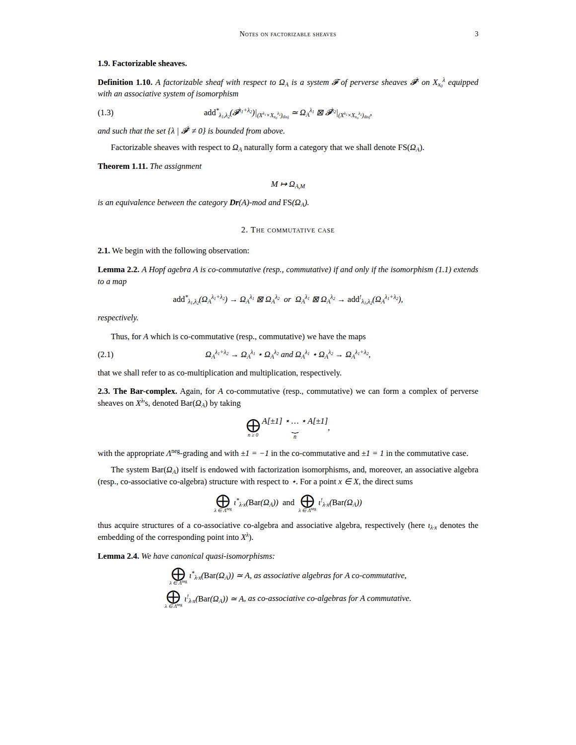Notes on factorizable sheaves 3
1.9. Factorizable sheaves.
Definition 1.10. A factorizable sheaf with respect to ΩA is a system 𝓕 of perverse sheaves 𝓕λ on Xx0λ equipped with an associative system of isomorphism
(1.3) add*λ1,λ2(𝓕λ1+λ2)|(Xλ1×Xx0λ2)disj ≃ ΩAλ1 ⊠ 𝓕λ2|(Xλ1×Xx0λ2)disj,
and such that the set {λ | 𝓕λ ≠ 0} is bounded from above.
Factorizable sheaves with respect to ΩA naturally form a category that we shall denote FS(ΩA).
Theorem 1.11. The assignment
M ↦ ΩA,M
is an equivalence between the category Dr(A)-mod and FS(ΩA).
2. The commutative case
2.1. We begin with the following observation:
Lemma 2.2. A Hopf agebra A is co-commutative (resp., commutative) if and only if the isomorphism (1.1) extends to a map
add*λ1,λ2(ΩAλ1+λ2) → ΩAλ1 ⊠ ΩAλ2 or ΩAλ1 ⊠ ΩAλ2 → add!λ1,λ2(ΩAλ1+λ2),
respectively.
Thus, for A which is co-commutative (resp., commutative) we have the maps
(2.1) ΩAλ1+λ2 → ΩAλ1 ⋆ ΩAλ2 and ΩAλ1 ⋆ ΩAλ2 → ΩAλ1+λ2,
that we shall refer to as co-multiplication and multiplication, respectively.
2.3. The Bar-complex. Again, for A co-commutative (resp., commutative) we can form a complex of perverse sheaves on Xλ's, denoted Bar(ΩA) by taking
⨁n ≥ 0 A[±1] ⋆ … ⋆ A[±1] ⏟ n ,
with the appropriate Λneg-grading and with ±1 = −1 in the co-commutative and ±1 = 1 in the commutative case.
The system Bar(ΩA) itself is endowed with factorization isomorphisms, and, moreover, an associative algebra (resp., co-associative co-algebra) structure with respect to ⋆. For a point x ∈ X, the direct sums
⨁λ ∈ Λneg ι*λ·x(Bar(ΩA)) and ⨁λ ∈ Λneg ι!λ·x(Bar(ΩA))
thus acquire structures of a co-associative co-algebra and associative algebra, respectively (here ιλ·x denotes the embedding of the corresponding point into Xλ).
Lemma 2.4. We have canonical quasi-isomorphisms:
⨁λ ∈ Λneg ι*λ·x(Bar(ΩA)) ≃ A, as associative algebras for A co-commutative, ⨁λ ∈ Λneg ι!λ·x(Bar(ΩA)) ≃ A, as co-associative co-algebras for A commutative.